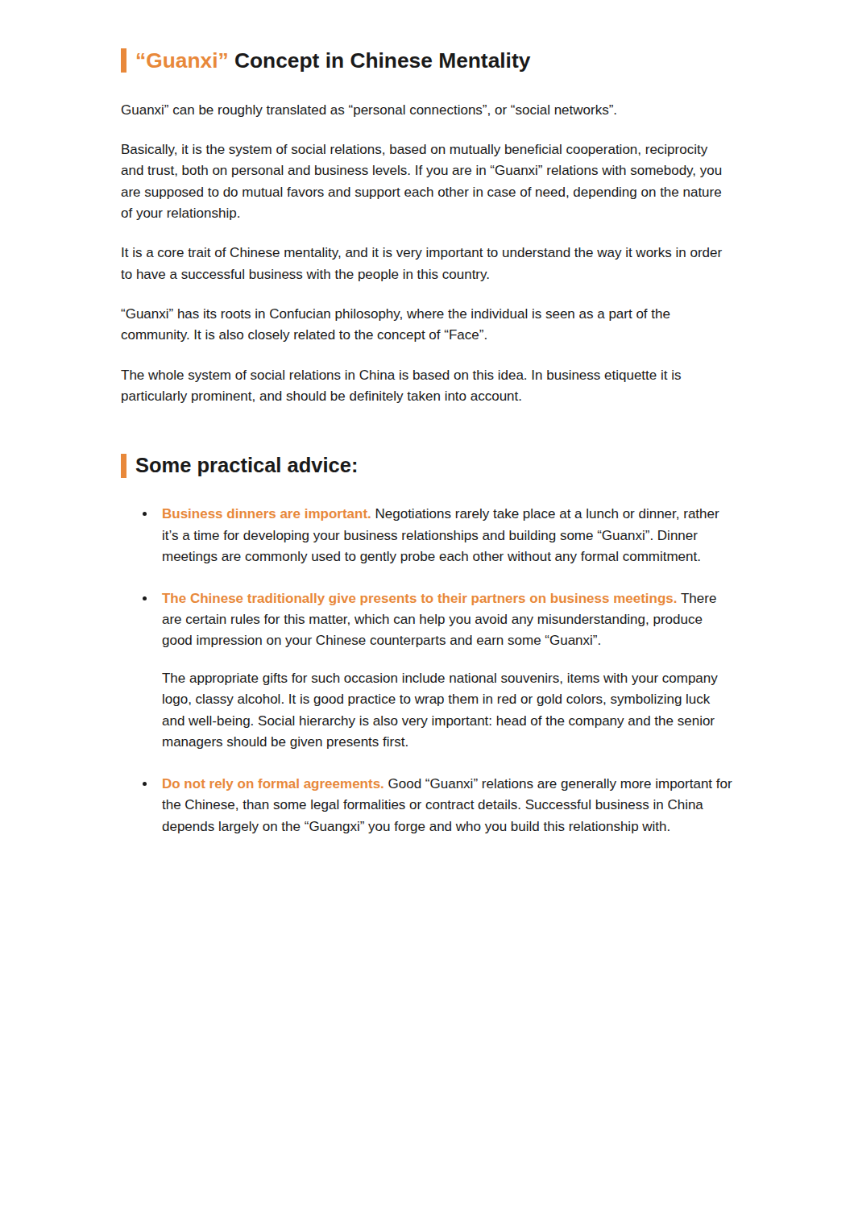“Guanxi” Concept in Chinese Mentality
Guanxi” can be roughly translated as “personal connections”, or “social networks”.
Basically, it is the system of social relations, based on mutually beneficial cooperation, reciprocity and trust, both on personal and business levels. If you are in “Guanxi” relations with somebody, you are supposed to do mutual favors and support each other in case of need, depending on the nature of your relationship.
It is a core trait of Chinese mentality, and it is very important to understand the way it works in order to have a successful business with the people in this country.
“Guanxi” has its roots in Confucian philosophy, where the individual is seen as a part of the community. It is also closely related to the concept of “Face”.
The whole system of social relations in China is based on this idea. In business etiquette it is particularly prominent, and should be definitely taken into account.
Some practical advice:
Business dinners are important. Negotiations rarely take place at a lunch or dinner, rather it’s a time for developing your business relationships and building some “Guanxi”. Dinner meetings are commonly used to gently probe each other without any formal commitment.
The Chinese traditionally give presents to their partners on business meetings. There are certain rules for this matter, which can help you avoid any misunderstanding, produce good impression on your Chinese counterparts and earn some “Guanxi”.
The appropriate gifts for such occasion include national souvenirs, items with your company logo, classy alcohol. It is good practice to wrap them in red or gold colors, symbolizing luck and well-being. Social hierarchy is also very important: head of the company and the senior managers should be given presents first.
Do not rely on formal agreements. Good “Guanxi” relations are generally more important for the Chinese, than some legal formalities or contract details. Successful business in China depends largely on the “Guangxi” you forge and who you build this relationship with.